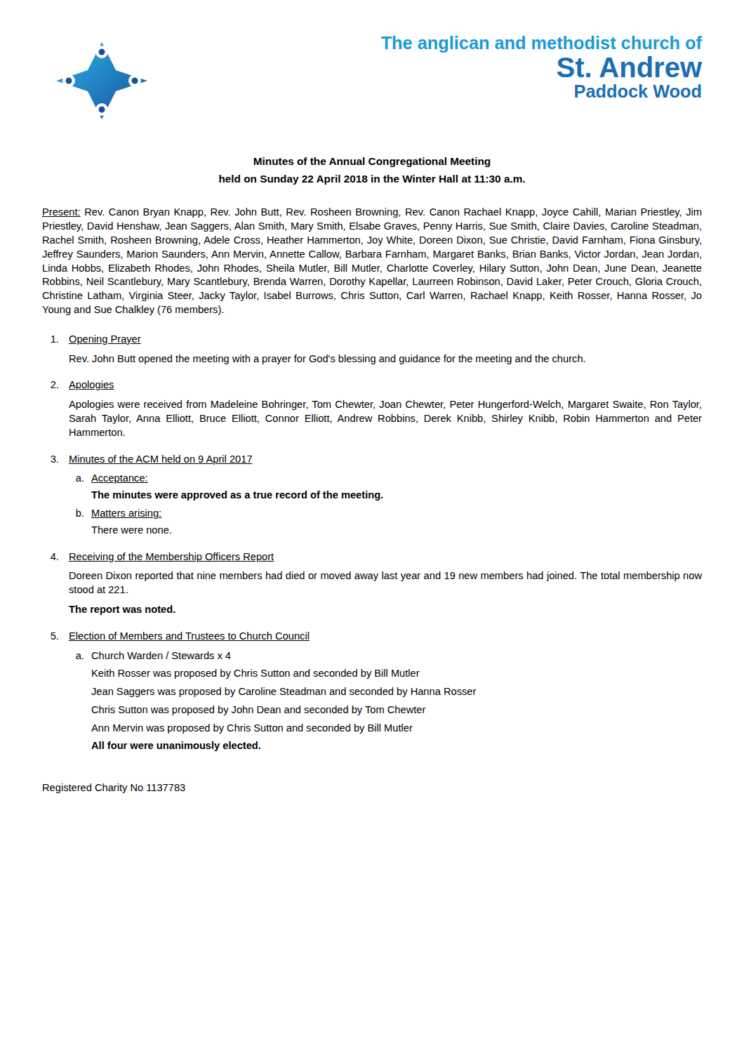The anglican and methodist church of
St. Andrew
Paddock Wood
Minutes of the Annual Congregational Meeting
held on Sunday 22 April 2018 in the Winter Hall at 11:30 a.m.
Present: Rev. Canon Bryan Knapp, Rev. John Butt, Rev. Rosheen Browning, Rev. Canon Rachael Knapp, Joyce Cahill, Marian Priestley, Jim Priestley, David Henshaw, Jean Saggers, Alan Smith, Mary Smith, Elsabe Graves, Penny Harris, Sue Smith, Claire Davies, Caroline Steadman, Rachel Smith, Rosheen Browning, Adele Cross, Heather Hammerton, Joy White, Doreen Dixon, Sue Christie, David Farnham, Fiona Ginsbury, Jeffrey Saunders, Marion Saunders, Ann Mervin, Annette Callow, Barbara Farnham, Margaret Banks, Brian Banks, Victor Jordan, Jean Jordan, Linda Hobbs, Elizabeth Rhodes, John Rhodes, Sheila Mutler, Bill Mutler, Charlotte Coverley, Hilary Sutton, John Dean, June Dean, Jeanette Robbins, Neil Scantlebury, Mary Scantlebury, Brenda Warren, Dorothy Kapellar, Laurreen Robinson, David Laker, Peter Crouch, Gloria Crouch, Christine Latham, Virginia Steer, Jacky Taylor, Isabel Burrows, Chris Sutton, Carl Warren, Rachael Knapp, Keith Rosser, Hanna Rosser, Jo Young and Sue Chalkley (76 members).
Opening Prayer
Rev. John Butt opened the meeting with a prayer for God's blessing and guidance for the meeting and the church.
Apologies
Apologies were received from Madeleine Bohringer, Tom Chewter, Joan Chewter, Peter Hungerford-Welch, Margaret Swaite, Ron Taylor, Sarah Taylor, Anna Elliott, Bruce Elliott, Connor Elliott, Andrew Robbins, Derek Knibb, Shirley Knibb, Robin Hammerton and Peter Hammerton.
Minutes of the ACM held on 9 April 2017
Acceptance:
The minutes were approved as a true record of the meeting.
Matters arising:
There were none.
Receiving of the Membership Officers Report
Doreen Dixon reported that nine members had died or moved away last year and 19 new members had joined. The total membership now stood at 221.
The report was noted.
Election of Members and Trustees to Church Council
Church Warden / Stewards x 4
Keith Rosser was proposed by Chris Sutton and seconded by Bill Mutler
Jean Saggers was proposed by Caroline Steadman and seconded by Hanna Rosser
Chris Sutton was proposed by John Dean and seconded by Tom Chewter
Ann Mervin was proposed by Chris Sutton and seconded by Bill Mutler
All four were unanimously elected.
Registered Charity No 1137783